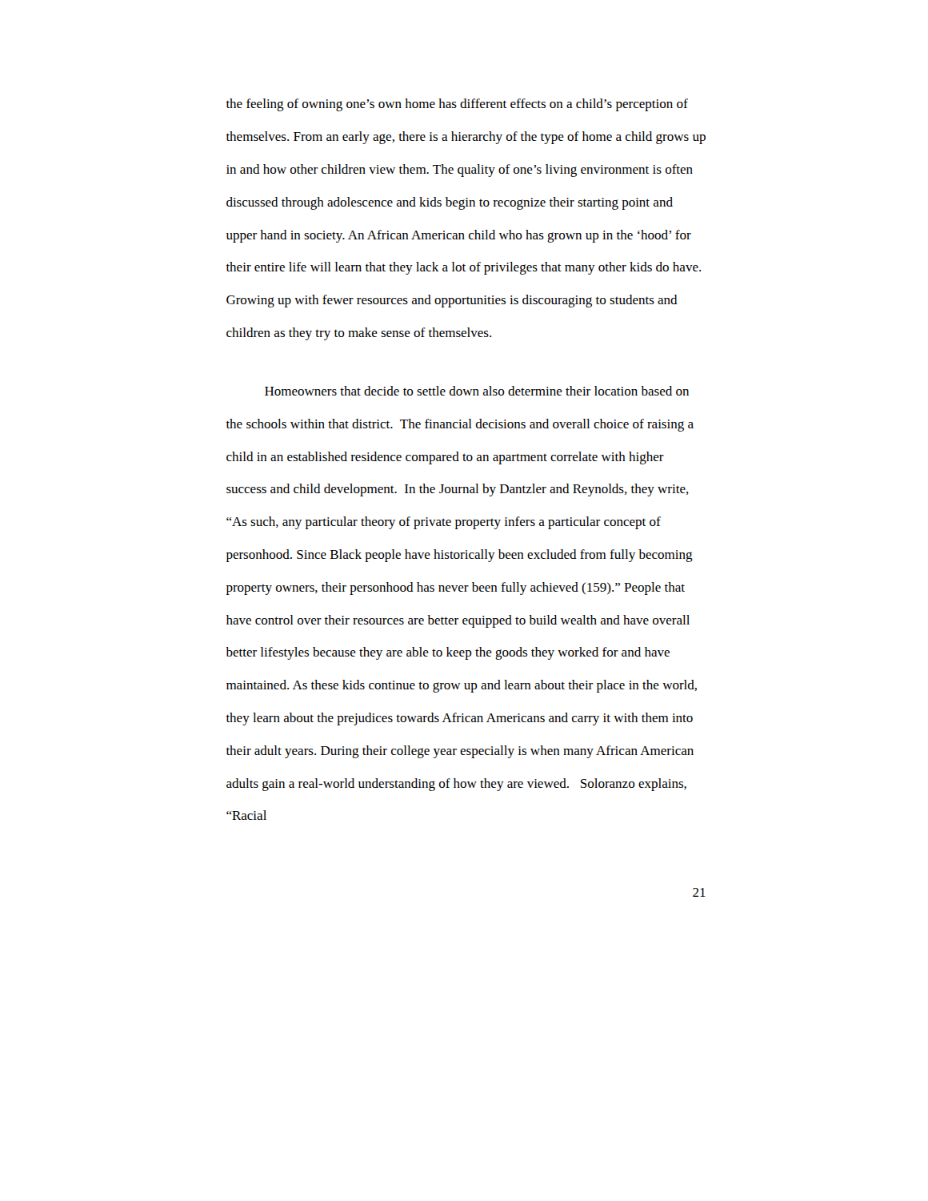the feeling of owning one’s own home has different effects on a child’s perception of themselves. From an early age, there is a hierarchy of the type of home a child grows up in and how other children view them. The quality of one’s living environment is often discussed through adolescence and kids begin to recognize their starting point and upper hand in society. An African American child who has grown up in the ‘hood’ for their entire life will learn that they lack a lot of privileges that many other kids do have. Growing up with fewer resources and opportunities is discouraging to students and children as they try to make sense of themselves.
Homeowners that decide to settle down also determine their location based on the schools within that district. The financial decisions and overall choice of raising a child in an established residence compared to an apartment correlate with higher success and child development. In the Journal by Dantzler and Reynolds, they write, “As such, any particular theory of private property infers a particular concept of personhood. Since Black people have historically been excluded from fully becoming property owners, their personhood has never been fully achieved (159).” People that have control over their resources are better equipped to build wealth and have overall better lifestyles because they are able to keep the goods they worked for and have maintained. As these kids continue to grow up and learn about their place in the world, they learn about the prejudices towards African Americans and carry it with them into their adult years. During their college year especially is when many African American adults gain a real-world understanding of how they are viewed. Soloranzo explains, “Racial
21